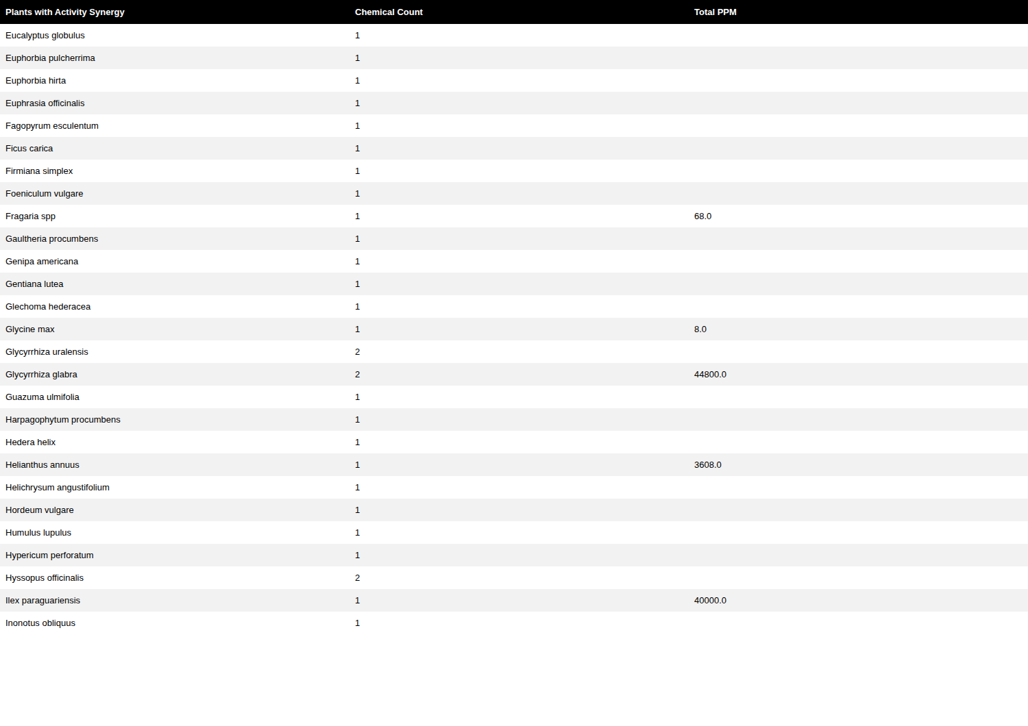| Plants with Activity Synergy | Chemical Count | Total PPM |
| --- | --- | --- |
| Eucalyptus globulus | 1 | |
| Euphorbia pulcherrima | 1 | |
| Euphorbia hirta | 1 | |
| Euphrasia officinalis | 1 | |
| Fagopyrum esculentum | 1 | |
| Ficus carica | 1 | |
| Firmiana simplex | 1 | |
| Foeniculum vulgare | 1 | |
| Fragaria spp | 1 | 68.0 |
| Gaultheria procumbens | 1 | |
| Genipa americana | 1 | |
| Gentiana lutea | 1 | |
| Glechoma hederacea | 1 | |
| Glycine max | 1 | 8.0 |
| Glycyrrhiza uralensis | 2 | |
| Glycyrrhiza glabra | 2 | 44800.0 |
| Guazuma ulmifolia | 1 | |
| Harpagophytum procumbens | 1 | |
| Hedera helix | 1 | |
| Helianthus annuus | 1 | 3608.0 |
| Helichrysum angustifolium | 1 | |
| Hordeum vulgare | 1 | |
| Humulus lupulus | 1 | |
| Hypericum perforatum | 1 | |
| Hyssopus officinalis | 2 | |
| Ilex paraguariensis | 1 | 40000.0 |
| Inonotus obliquus | 1 | |